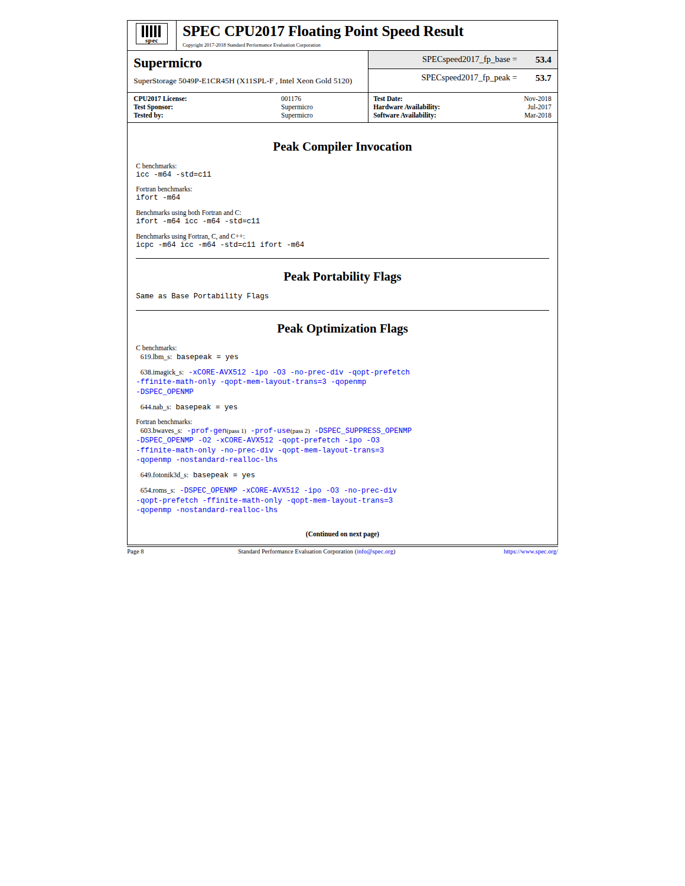spec
SPEC CPU2017 Floating Point Speed Result
Copyright 2017-2018 Standard Performance Evaluation Corporation
Supermicro
SuperStorage 5049P-E1CR45H (X11SPL-F , Intel Xeon Gold 5120)
SPECspeed2017_fp_base =
53.4
SPECspeed2017_fp_peak =
53.7
| CPU2017 License: | 001176 |
| Test Sponsor: | Supermicro |
| Tested by: | Supermicro |
| Test Date: | Nov-2018 |
| Hardware Availability: | Jul-2017 |
| Software Availability: | Mar-2018 |
Peak Compiler Invocation
C benchmarks:
icc -m64 -std=c11
Fortran benchmarks:
ifort -m64
Benchmarks using both Fortran and C:
ifort -m64 icc -m64 -std=c11
Benchmarks using Fortran, C, and C++:
icpc -m64 icc -m64 -std=c11 ifort -m64
Peak Portability Flags
Same as Base Portability Flags
Peak Optimization Flags
C benchmarks:
619.lbm_s: basepeak = yes
638.imagick_s: -xCORE-AVX512 -ipo -O3 -no-prec-div -qopt-prefetch -ffinite-math-only -qopt-mem-layout-trans=3 -qopenmp -DSPEC_OPENMP
644.nab_s: basepeak = yes
Fortran benchmarks:
603.bwaves_s: -prof-gen(pass 1) -prof-use(pass 2) -DSPEC_SUPPRESS_OPENMP -DSPEC_OPENMP -O2 -xCORE-AVX512 -qopt-prefetch -ipo -O3 -ffinite-math-only -no-prec-div -qopt-mem-layout-trans=3 -qopenmp -nostandard-realloc-lhs
649.fotonik3d_s: basepeak = yes
654.roms_s: -DSPEC_OPENMP -xCORE-AVX512 -ipo -O3 -no-prec-div -qopt-prefetch -ffinite-math-only -qopt-mem-layout-trans=3 -qopenmp -nostandard-realloc-lhs
(Continued on next page)
Page 8
Standard Performance Evaluation Corporation (info@spec.org)
https://www.spec.org/